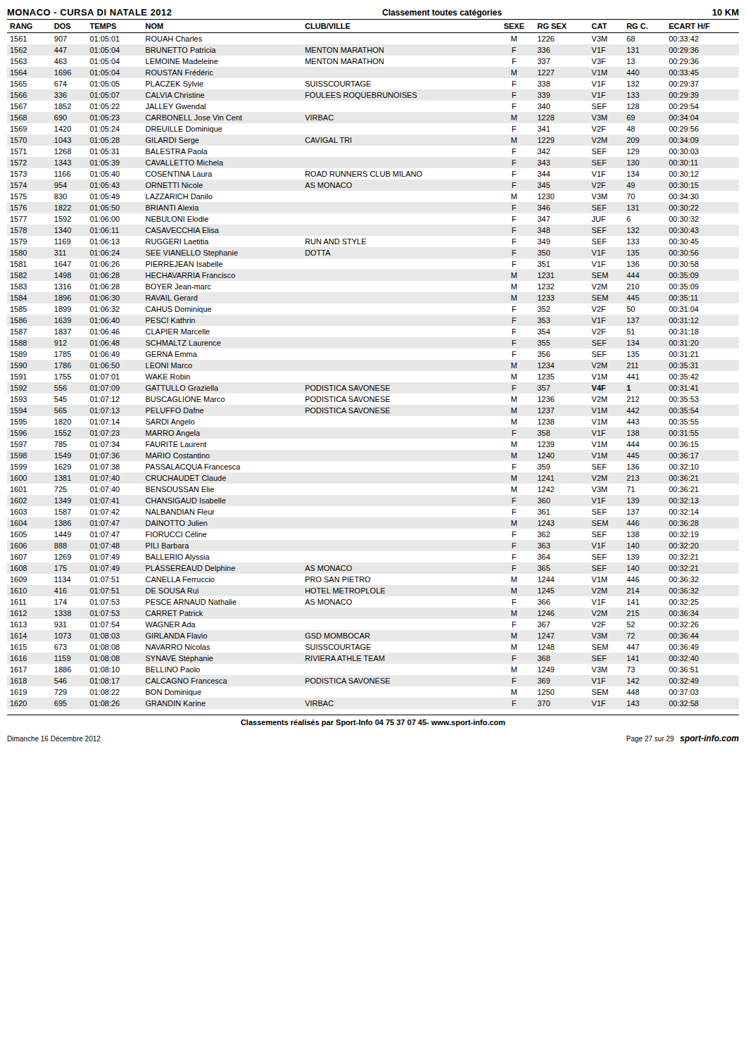MONACO - CURSA DI NATALE 2012
Classement toutes catégories
10 KM
| RANG | DOS | TEMPS | NOM | CLUB/VILLE | SEXE | RG SEX | CAT | RG C. | ECART H/F |
| --- | --- | --- | --- | --- | --- | --- | --- | --- | --- |
| 1561 | 907 | 01:05:01 | ROUAH Charles | | M | 1226 | V3M | 68 | 00:33:42 |
| 1562 | 447 | 01:05:04 | BRUNETTO Patricia | MENTON MARATHON | F | 336 | V1F | 131 | 00:29:36 |
| 1563 | 463 | 01:05:04 | LEMOINE Madeleine | MENTON MARATHON | F | 337 | V3F | 13 | 00:29:36 |
| 1564 | 1696 | 01:05:04 | ROUSTAN Frédéric | | M | 1227 | V1M | 440 | 00:33:45 |
| 1565 | 674 | 01:05:05 | PLACZEK Sylvie | SUISSCOURTAGE | F | 338 | V1F | 132 | 00:29:37 |
| 1566 | 336 | 01:05:07 | CALVIA Christine | FOULEES ROQUEBRUNOISES | F | 339 | V1F | 133 | 00:29:39 |
| 1567 | 1852 | 01:05:22 | JALLEY Gwendal | | F | 340 | SEF | 128 | 00:29:54 |
| 1568 | 690 | 01:05:23 | CARBONELL Jose Vin Cent | VIRBAC | M | 1228 | V3M | 69 | 00:34:04 |
| 1569 | 1420 | 01:05:24 | DREUILLE Dominique | | F | 341 | V2F | 48 | 00:29:56 |
| 1570 | 1043 | 01:05:28 | GILARDI Serge | CAVIGAL TRI | M | 1229 | V2M | 209 | 00:34:09 |
| 1571 | 1268 | 01:05:31 | BALESTRA Paola | | F | 342 | SEF | 129 | 00:30:03 |
| 1572 | 1343 | 01:05:39 | CAVALLETTO Michela | | F | 343 | SEF | 130 | 00:30:11 |
| 1573 | 1166 | 01:05:40 | COSENTINA Laura | ROAD RUNNERS CLUB MILANO | F | 344 | V1F | 134 | 00:30:12 |
| 1574 | 954 | 01:05:43 | ORNETTI Nicole | AS MONACO | F | 345 | V2F | 49 | 00:30:15 |
| 1575 | 830 | 01:05:49 | LAZZARICH Danilo | | M | 1230 | V3M | 70 | 00:34:30 |
| 1576 | 1822 | 01:05:50 | BRIANTI Alexia | | F | 346 | SEF | 131 | 00:30:22 |
| 1577 | 1592 | 01:06:00 | NEBULONI Elodie | | F | 347 | JUF | 6 | 00:30:32 |
| 1578 | 1340 | 01:06:11 | CASAVECCHIA Elisa | | F | 348 | SEF | 132 | 00:30:43 |
| 1579 | 1169 | 01:06:13 | RUGGERI Laetitia | RUN AND STYLE | F | 349 | SEF | 133 | 00:30:45 |
| 1580 | 311 | 01:06:24 | SEE VIANELLO Stephanie | DOTTA | F | 350 | V1F | 135 | 00:30:56 |
| 1581 | 1647 | 01:06:26 | PIERREJEAN Isabelle | | F | 351 | V1F | 136 | 00:30:58 |
| 1582 | 1498 | 01:06:28 | HECHAVARRIA Francisco | | M | 1231 | SEM | 444 | 00:35:09 |
| 1583 | 1316 | 01:06:28 | BOYER Jean-marc | | M | 1232 | V2M | 210 | 00:35:09 |
| 1584 | 1896 | 01:06:30 | RAVAIL Gerard | | M | 1233 | SEM | 445 | 00:35:11 |
| 1585 | 1899 | 01:06:32 | CAHUS Dominique | | F | 352 | V2F | 50 | 00:31:04 |
| 1586 | 1639 | 01:06:40 | PESCI Kathrin | | F | 353 | V1F | 137 | 00:31:12 |
| 1587 | 1837 | 01:06:46 | CLAPIER Marcelle | | F | 354 | V2F | 51 | 00:31:18 |
| 1588 | 912 | 01:06:48 | SCHMALTZ Laurence | | F | 355 | SEF | 134 | 00:31:20 |
| 1589 | 1785 | 01:06:49 | GERNA Emma | | F | 356 | SEF | 135 | 00:31:21 |
| 1590 | 1786 | 01:06:50 | LEONI Marco | | M | 1234 | V2M | 211 | 00:35:31 |
| 1591 | 1755 | 01:07:01 | WAKE Robin | | M | 1235 | V1M | 441 | 00:35:42 |
| 1592 | 556 | 01:07:09 | GATTULLO Graziella | PODISTICA SAVONESE | F | 357 | V4F | 1 | 00:31:41 |
| 1593 | 545 | 01:07:12 | BUSCAGLIONE Marco | PODISTICA SAVONESE | M | 1236 | V2M | 212 | 00:35:53 |
| 1594 | 565 | 01:07:13 | PELUFFO Dafne | PODISTICA SAVONESE | M | 1237 | V1M | 442 | 00:35:54 |
| 1595 | 1820 | 01:07:14 | SARDI Angelo | | M | 1238 | V1M | 443 | 00:35:55 |
| 1596 | 1552 | 01:07:23 | MARRO Angela | | F | 358 | V1F | 138 | 00:31:55 |
| 1597 | 785 | 01:07:34 | FAURITE Laurent | | M | 1239 | V1M | 444 | 00:36:15 |
| 1598 | 1549 | 01:07:36 | MARIO Costantino | | M | 1240 | V1M | 445 | 00:36:17 |
| 1599 | 1629 | 01:07:38 | PASSALACQUA Francesca | | F | 359 | SEF | 136 | 00:32:10 |
| 1600 | 1381 | 01:07:40 | CRUCHAUDET Claude | | M | 1241 | V2M | 213 | 00:36:21 |
| 1601 | 725 | 01:07:40 | BENSOUSSAN Elie | | M | 1242 | V3M | 71 | 00:36:21 |
| 1602 | 1349 | 01:07:41 | CHANSIGAUD Isabelle | | F | 360 | V1F | 139 | 00:32:13 |
| 1603 | 1587 | 01:07:42 | NALBANDIAN Fleur | | F | 361 | SEF | 137 | 00:32:14 |
| 1604 | 1386 | 01:07:47 | DAINOTTO Julien | | M | 1243 | SEM | 446 | 00:36:28 |
| 1605 | 1449 | 01:07:47 | FIORUCCI Céline | | F | 362 | SEF | 138 | 00:32:19 |
| 1606 | 888 | 01:07:48 | PILI Barbara | | F | 363 | V1F | 140 | 00:32:20 |
| 1607 | 1269 | 01:07:49 | BALLERIO Alyssia | | F | 364 | SEF | 139 | 00:32:21 |
| 1608 | 175 | 01:07:49 | PLASSEREAUD Delphine | AS MONACO | F | 365 | SEF | 140 | 00:32:21 |
| 1609 | 1134 | 01:07:51 | CANELLA Ferruccio | PRO SAN PIETRO | M | 1244 | V1M | 446 | 00:36:32 |
| 1610 | 416 | 01:07:51 | DE SOUSA Rui | HOTEL METROPLOLE | M | 1245 | V2M | 214 | 00:36:32 |
| 1611 | 174 | 01:07:53 | PESCE ARNAUD Nathalie | AS MONACO | F | 366 | V1F | 141 | 00:32:25 |
| 1612 | 1338 | 01:07:53 | CARRET Patrick | | M | 1246 | V2M | 215 | 00:36:34 |
| 1613 | 931 | 01:07:54 | WAGNER Ada | | F | 367 | V2F | 52 | 00:32:26 |
| 1614 | 1073 | 01:08:03 | GIRLANDA Flavio | GSD MOMBOCAR | M | 1247 | V3M | 72 | 00:36:44 |
| 1615 | 673 | 01:08:08 | NAVARRO Nicolas | SUISSCOURTAGE | M | 1248 | SEM | 447 | 00:36:49 |
| 1616 | 1159 | 01:08:08 | SYNAVE Stéphanie | RIVIERA ATHLE TEAM | F | 368 | SEF | 141 | 00:32:40 |
| 1617 | 1886 | 01:08:10 | BELLINO Paolo | | M | 1249 | V3M | 73 | 00:36:51 |
| 1618 | 546 | 01:08:17 | CALCAGNO Francesca | PODISTICA SAVONESE | F | 369 | V1F | 142 | 00:32:49 |
| 1619 | 729 | 01:08:22 | BON Dominique | | M | 1250 | SEM | 448 | 00:37:03 |
| 1620 | 695 | 01:08:26 | GRANDIN Karine | VIRBAC | F | 370 | V1F | 143 | 00:32:58 |
Classements réalisés par Sport-Info 04 75 37 07 45- www.sport-info.com
Dimanche 16 Décembre 2012
Page 27 sur 29 sport-info.com